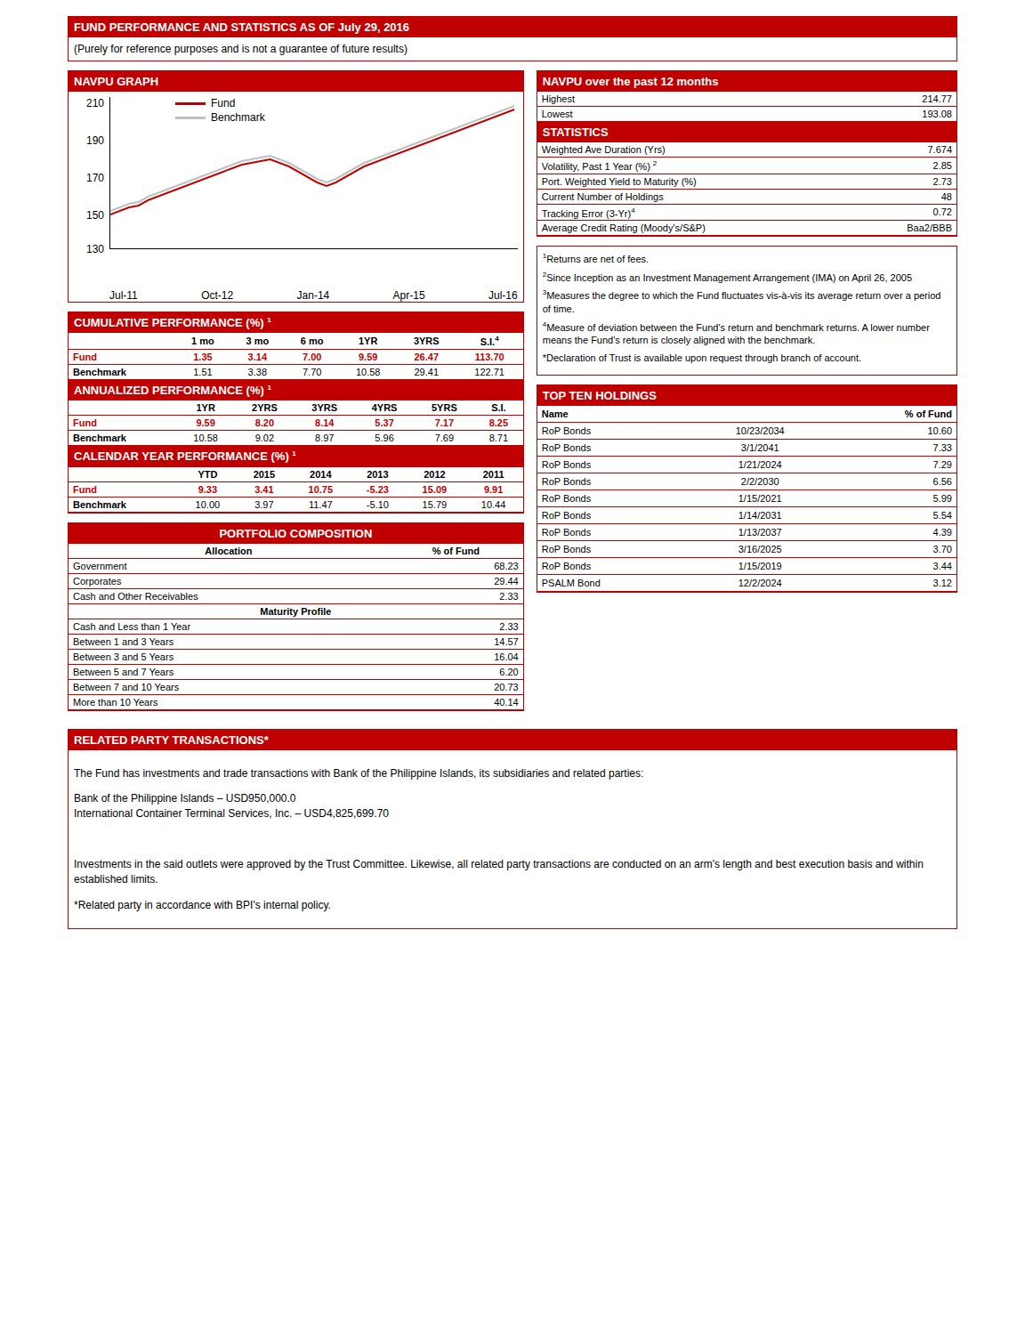FUND PERFORMANCE AND STATISTICS AS OF July 29, 2016
(Purely for reference purposes and is not a guarantee of future results)
NAVPU GRAPH
210
190
170
150
130
Fund
Benchmark
Jul-11 Oct-12 Jan-14 Apr-15 Jul-16
CUMULATIVE PERFORMANCE (%) 1
| | 1 mo | 3 mo | 6 mo | 1YR | 3YRS | S.I. 4 |
| Fund | 1.35 | 3.14 | 7.00 | 9.59 | 26.47 | 113.70 |
| Benchmark | 1.51 | 3.38 | 7.70 | 10.58 | 29.41 | 122.71 |
ANNUALIZED PERFORMANCE (%) 1
| | 1YR | 2YRS | 3YRS | 4YRS | 5YRS | S.I. |
| Fund | 9.59 | 8.20 | 8.14 | 5.37 | 7.17 | 8.25 |
| Benchmark | 10.58 | 9.02 | 8.97 | 5.96 | 7.69 | 8.71 |
CALENDAR YEAR PERFORMANCE (%) 1
| | YTD | 2015 | 2014 | 2013 | 2012 | 2011 |
| Fund | 9.33 | 3.41 | 10.75 | -5.23 | 15.09 | 9.91 |
| Benchmark | 10.00 | 3.97 | 11.47 | -5.10 | 15.79 | 10.44 |
PORTFOLIO COMPOSITION
| Allocation | % of Fund |
| Government | 68.23 |
| Corporates | 29.44 |
| Cash and Other Receivables | 2.33 |
| Maturity Profile |
| Cash and Less than 1 Year | 2.33 |
| Between 1 and 3 Years | 14.57 |
| Between 3 and 5 Years | 16.04 |
| Between 5 and 7 Years | 6.20 |
| Between 7 and 10 Years | 20.73 |
| More than 10 Years | 40.14 |
NAVPU over the past 12 months
| Highest | 214.77 |
| Lowest | 193.08 |
STATISTICS
| Weighted Ave Duration (Yrs) | 7.674 |
| Volatility, Past 1 Year (%) 2 | 2.85 |
| Port. Weighted Yield to Maturity (%) | 2.73 |
| Current Number of Holdings | 48 |
| Tracking Error (3-Yr) 4 | 0.72 |
| Average Credit Rating (Moody's/S&P) | Baa2/BBB |
1Returns are net of fees.
2Since Inception as an Investment Management Arrangement (IMA) on April 26, 2005
3Measures the degree to which the Fund fluctuates vis-à-vis its average return over a period of time.
4Measure of deviation between the Fund's return and benchmark returns. A lower number means the Fund's return is closely aligned with the benchmark.
*Declaration of Trust is available upon request through branch of account.
TOP TEN HOLDINGS
| Name | | % of Fund |
| RoP Bonds | 10/23/2034 | 10.60 |
| RoP Bonds | 3/1/2041 | 7.33 |
| RoP Bonds | 1/21/2024 | 7.29 |
| RoP Bonds | 2/2/2030 | 6.56 |
| RoP Bonds | 1/15/2021 | 5.99 |
| RoP Bonds | 1/14/2031 | 5.54 |
| RoP Bonds | 1/13/2037 | 4.39 |
| RoP Bonds | 3/16/2025 | 3.70 |
| RoP Bonds | 1/15/2019 | 3.44 |
| PSALM Bond | 12/2/2024 | 3.12 |
RELATED PARTY TRANSACTIONS*
The Fund has investments and trade transactions with Bank of the Philippine Islands, its subsidiaries and related parties:
Bank of the Philippine Islands – USD950,000.0
International Container Terminal Services, Inc. – USD4,825,699.70
Investments in the said outlets were approved by the Trust Committee. Likewise, all related party transactions are conducted on an arm's length and best execution basis and within established limits.
*Related party in accordance with BPI's internal policy.